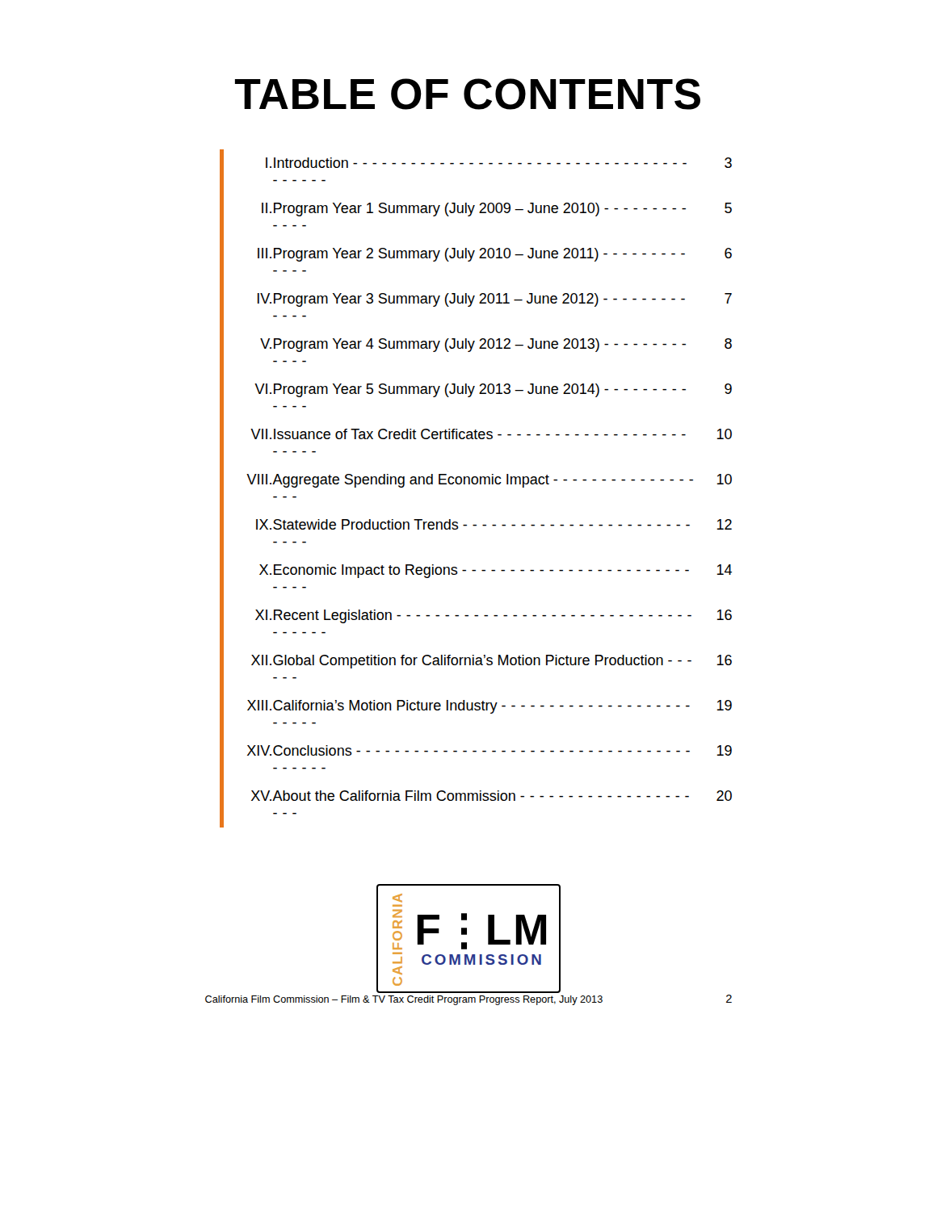TABLE OF CONTENTS
| I. | Introduction - - - - - - - - - - - - - - - - - - - - - - - - - - - - - - - - - - - - - - - - - | 3 |
| II. | Program Year 1 Summary (July 2009 – June 2010) - - - - - - - - - - - - - | 5 |
| III. | Program Year 2 Summary (July 2010 – June 2011) - - - - - - - - - - - - - | 6 |
| IV. | Program Year 3 Summary (July 2011 – June 2012) - - - - - - - - - - - - - | 7 |
| V. | Program Year 4 Summary (July 2012 – June 2013) - - - - - - - - - - - - - | 8 |
| VI. | Program Year 5 Summary (July 2013 – June 2014) - - - - - - - - - - - - - | 9 |
| VII. | Issuance of Tax Credit Certificates - - - - - - - - - - - - - - - - - - - - - - - - - | 10 |
| VIII. | Aggregate Spending and Economic Impact - - - - - - - - - - - - - - - - - - | 10 |
| IX. | Statewide Production Trends - - - - - - - - - - - - - - - - - - - - - - - - - - - - | 12 |
| X. | Economic Impact to Regions - - - - - - - - - - - - - - - - - - - - - - - - - - - - | 14 |
| XI. | Recent Legislation - - - - - - - - - - - - - - - - - - - - - - - - - - - - - - - - - - - - - | 16 |
| XII. | Global Competition for California’s Motion Picture Production - - - - - - | 16 |
| XIII. | California’s Motion Picture Industry - - - - - - - - - - - - - - - - - - - - - - - - - | 19 |
| XIV. | Conclusions - - - - - - - - - - - - - - - - - - - - - - - - - - - - - - - - - - - - - - - - - | 19 |
| XV. | About the California Film Commission - - - - - - - - - - - - - - - - - - - - - | 20 |
CALIFORNIA
F⋮LM
COMMISSION
California Film Commission – Film & TV Tax Credit Program Progress Report, July 2013
2